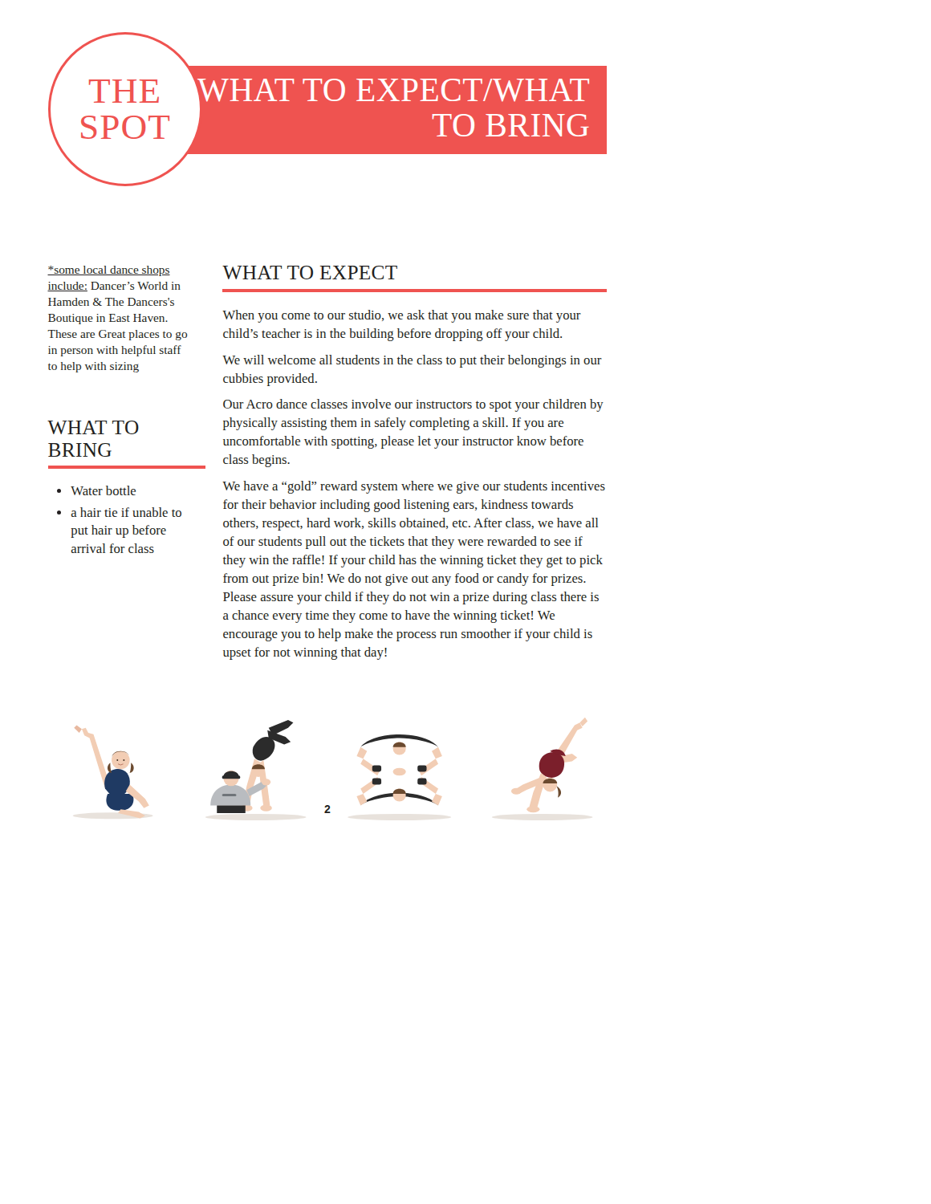What to Expect/What
to Bring
The
Spot
*some local dance shops include: Dancer’s World in Hamden & The Dancers's Boutique in East Haven. These are Great places to go in person with helpful staff to help with sizing
What to Bring
Water bottle
a hair tie if unable to put hair up before arrival for class
What to Expect
When you come to our studio, we ask that you make sure that your child’s teacher is in the building before dropping off your child.
We will welcome all students in the class to put their belongings in our cubbies provided.
Our Acro dance classes involve our instructors to spot your children by physically assisting them in safely completing a skill. If you are uncomfortable with spotting, please let your instructor know before class begins.
We have a “gold” reward system where we give our students incentives for their behavior including good listening ears, kindness towards others, respect, hard work, skills obtained, etc. After class, we have all of our students pull out the tickets that they were rewarded to see if they win the raffle! If your child has the winning ticket they get to pick from out prize bin! We do not give out any food or candy for prizes. Please assure your child if they do not win a prize during class there is a chance every time they come to have the winning ticket! We encourage you to help make the process run smoother if your child is upset for not winning that day!
2